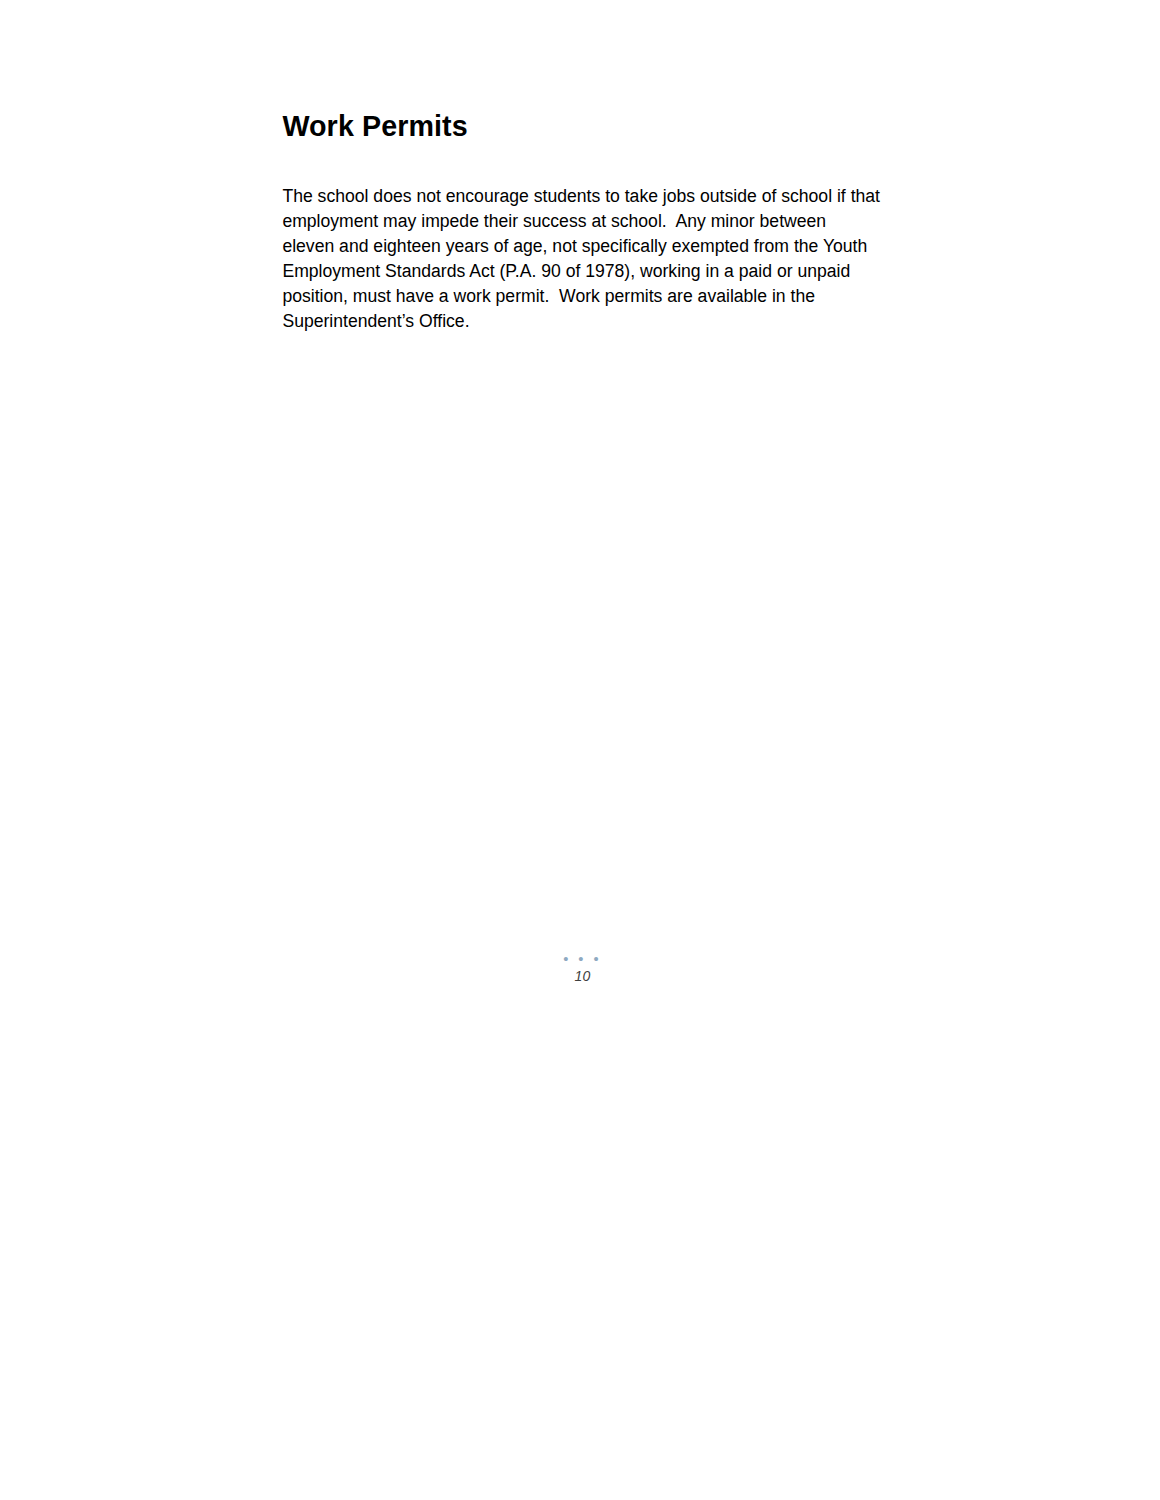Work Permits
The school does not encourage students to take jobs outside of school if that employment may impede their success at school. Any minor between eleven and eighteen years of age, not specifically exempted from the Youth Employment Standards Act (P.A. 90 of 1978), working in a paid or unpaid position, must have a work permit. Work permits are available in the Superintendent’s Office.
• • •
10